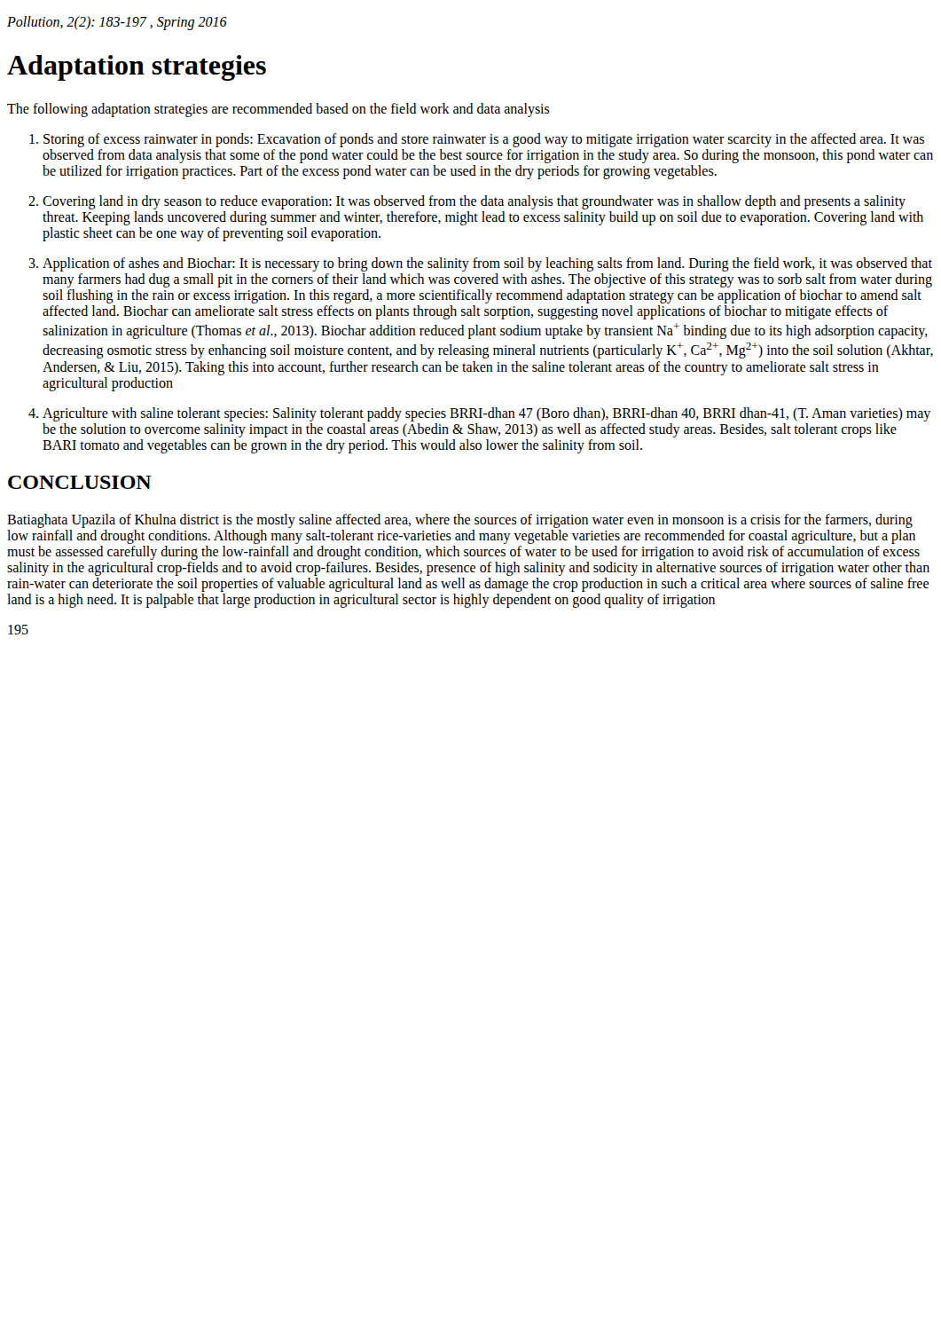Pollution, 2(2): 183-197 , Spring 2016
Adaptation strategies
The following adaptation strategies are recommended based on the field work and data analysis
Storing of excess rainwater in ponds: Excavation of ponds and store rainwater is a good way to mitigate irrigation water scarcity in the affected area. It was observed from data analysis that some of the pond water could be the best source for irrigation in the study area. So during the monsoon, this pond water can be utilized for irrigation practices. Part of the excess pond water can be used in the dry periods for growing vegetables.
Covering land in dry season to reduce evaporation: It was observed from the data analysis that groundwater was in shallow depth and presents a salinity threat. Keeping lands uncovered during summer and winter, therefore, might lead to excess salinity build up on soil due to evaporation. Covering land with plastic sheet can be one way of preventing soil evaporation.
Application of ashes and Biochar: It is necessary to bring down the salinity from soil by leaching salts from land. During the field work, it was observed that many farmers had dug a small pit in the corners of their land which was covered with ashes. The objective of this strategy was to sorb salt from water during soil flushing in the rain or excess irrigation. In this regard, a more scientifically recommend adaptation strategy can be application of biochar to amend salt affected land. Biochar can ameliorate salt stress effects on plants through salt sorption, suggesting novel applications of biochar to mitigate effects of salinization in agriculture (Thomas et al., 2013). Biochar addition reduced plant sodium uptake by transient Na+ binding due to its high adsorption capacity, decreasing osmotic stress by enhancing soil moisture content, and by releasing mineral nutrients (particularly K+, Ca2+, Mg2+) into the soil solution (Akhtar, Andersen, & Liu, 2015). Taking this into account, further research can be taken in the saline tolerant areas of the country to ameliorate salt stress in agricultural production
Agriculture with saline tolerant species: Salinity tolerant paddy species BRRI-dhan 47 (Boro dhan), BRRI-dhan 40, BRRI dhan-41, (T. Aman varieties) may be the solution to overcome salinity impact in the coastal areas (Abedin & Shaw, 2013) as well as affected study areas. Besides, salt tolerant crops like BARI tomato and vegetables can be grown in the dry period. This would also lower the salinity from soil.
CONCLUSION
Batiaghata Upazila of Khulna district is the mostly saline affected area, where the sources of irrigation water even in monsoon is a crisis for the farmers, during low rainfall and drought conditions. Although many salt-tolerant rice-varieties and many vegetable varieties are recommended for coastal agriculture, but a plan must be assessed carefully during the low-rainfall and drought condition, which sources of water to be used for irrigation to avoid risk of accumulation of excess salinity in the agricultural crop-fields and to avoid crop-failures. Besides, presence of high salinity and sodicity in alternative sources of irrigation water other than rain-water can deteriorate the soil properties of valuable agricultural land as well as damage the crop production in such a critical area where sources of saline free land is a high need. It is palpable that large production in agricultural sector is highly dependent on good quality of irrigation
195